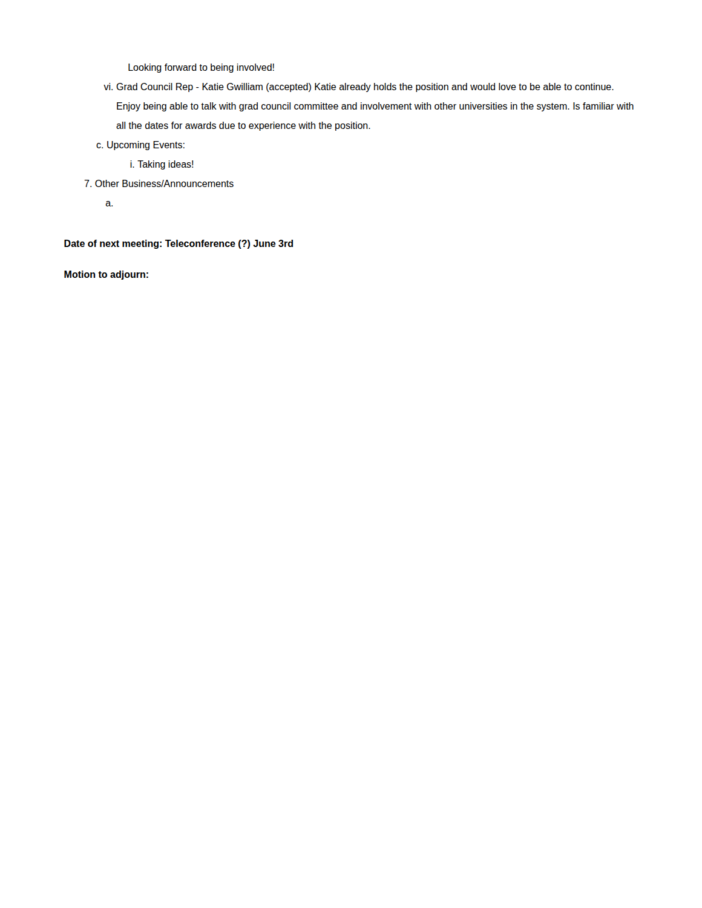Looking forward to being involved!
Grad Council Rep - Katie Gwilliam (accepted) Katie already holds the position and would love to be able to continue. Enjoy being able to talk with grad council committee and involvement with other universities in the system. Is familiar with all the dates for awards due to experience with the position.
Upcoming Events:
Taking ideas!
Other Business/Announcements
Date of next meeting: Teleconference (?) June 3rd
Motion to adjourn: